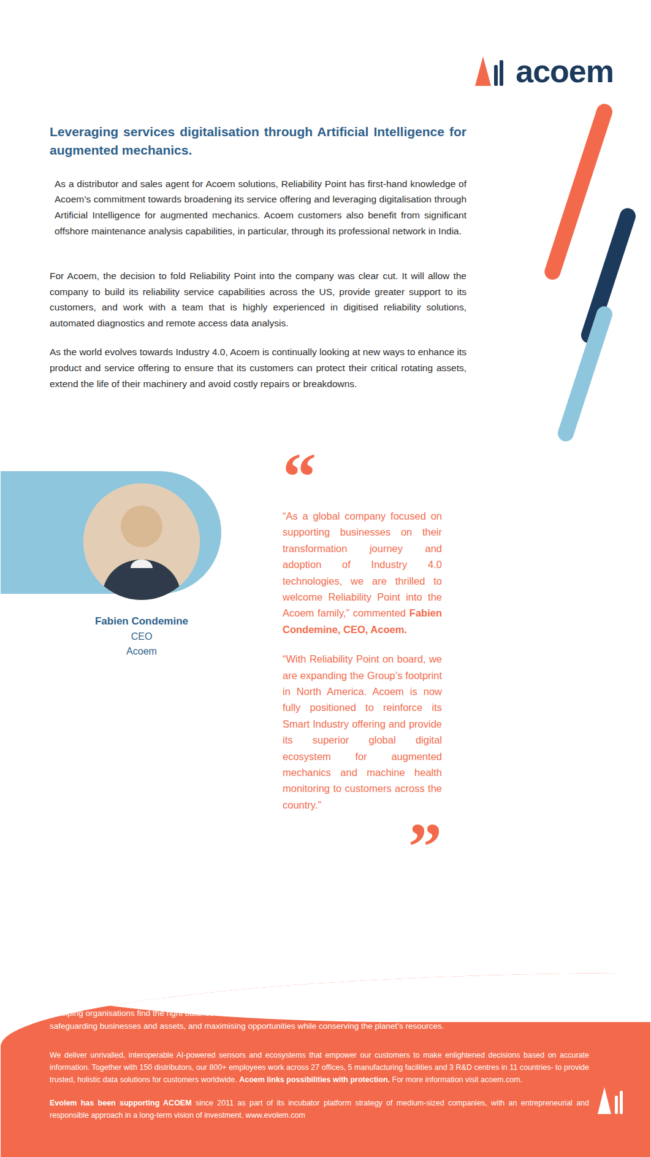acoem
Leveraging services digitalisation through Artificial Intelligence for augmented mechanics.
As a distributor and sales agent for Acoem solutions, Reliability Point has first-hand knowledge of Acoem’s commitment towards broadening its service offering and leveraging digitalisation through Artificial Intelligence for augmented mechanics. Acoem customers also benefit from significant offshore maintenance analysis capabilities, in particular, through its professional network in India.
For Acoem, the decision to fold Reliability Point into the company was clear cut. It will allow the company to build its reliability service capabilities across the US, provide greater support to its customers, and work with a team that is highly experienced in digitised reliability solutions, automated diagnostics and remote access data analysis.
As the world evolves towards Industry 4.0, Acoem is continually looking at new ways to enhance its product and service offering to ensure that its customers can protect their critical rotating assets, extend the life of their machinery and avoid costly repairs or breakdowns.
Fabien Condemine
CEO
Acoem
“
“As a global company focused on supporting businesses on their transformation journey and adoption of Industry 4.0 technologies, we are thrilled to welcome Reliability Point into the Acoem family,” commented Fabien Condemine, CEO, Acoem.
“With Reliability Point on board, we are expanding the Group’s footprint in North America. Acoem is now fully positioned to reinforce its Smart Industry offering and provide its superior global digital ecosystem for augmented mechanics and machine health monitoring to customers across the country.”
”
At Acoem, we create environments of possibility
– helping organisations find the right balance between progress and preservation –
safeguarding businesses and assets, and maximising opportunities while conserving the planet’s resources.
We deliver unrivalled, interoperable AI-powered sensors and ecosystems that empower our customers to make enlightened decisions based on accurate information. Together with 150 distributors, our 800+ employees work across 27 offices, 5 manufacturing facilities and 3 R&D centres in 11 countries- to provide trusted, holistic data solutions for customers worldwide. Acoem links possibilities with protection. For more information visit acoem.com.
Evolem has been supporting ACOEM since 2011 as part of its incubator platform strategy of medium-sized companies, with an entrepreneurial and responsible approach in a long-term vision of investment. www.evolem.com